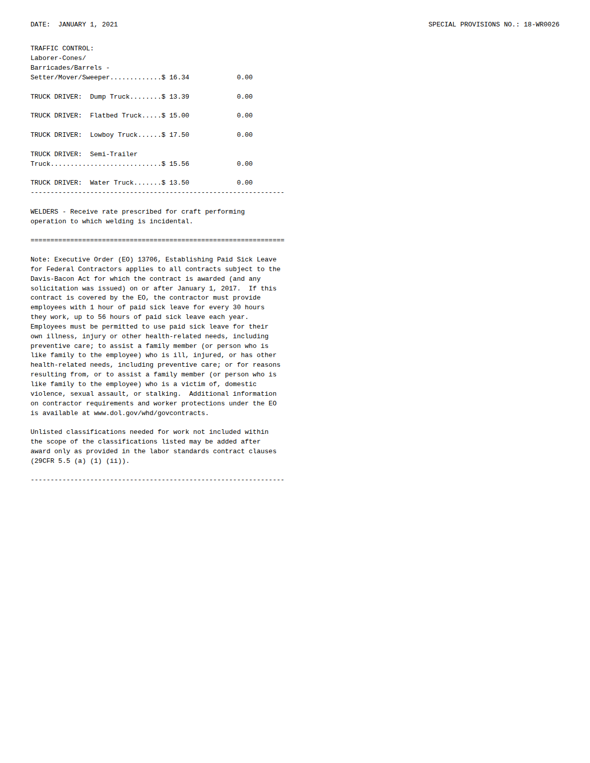DATE: JANUARY 1, 2021 SPECIAL PROVISIONS NO.: 18-WR0026
TRAFFIC CONTROL:
Laborer-Cones/
Barricades/Barrels -
Setter/Mover/Sweeper.............$ 16.34            0.00

TRUCK DRIVER:  Dump Truck........$ 13.39            0.00

TRUCK DRIVER:  Flatbed Truck.....$ 15.00            0.00

TRUCK DRIVER:  Lowboy Truck......$ 17.50            0.00

TRUCK DRIVER:  Semi-Trailer
Truck............................$ 15.56            0.00

TRUCK DRIVER:  Water Truck.......$ 13.50            0.00
----------------------------------------------------------------

WELDERS - Receive rate prescribed for craft performing
operation to which welding is incidental.

================================================================

Note: Executive Order (EO) 13706, Establishing Paid Sick Leave
for Federal Contractors applies to all contracts subject to the
Davis-Bacon Act for which the contract is awarded (and any
solicitation was issued) on or after January 1, 2017.  If this
contract is covered by the EO, the contractor must provide
employees with 1 hour of paid sick leave for every 30 hours
they work, up to 56 hours of paid sick leave each year.
Employees must be permitted to use paid sick leave for their
own illness, injury or other health-related needs, including
preventive care; to assist a family member (or person who is
like family to the employee) who is ill, injured, or has other
health-related needs, including preventive care; or for reasons
resulting from, or to assist a family member (or person who is
like family to the employee) who is a victim of, domestic
violence, sexual assault, or stalking.  Additional information
on contractor requirements and worker protections under the EO
is available at www.dol.gov/whd/govcontracts.

Unlisted classifications needed for work not included within
the scope of the classifications listed may be added after
award only as provided in the labor standards contract clauses
(29CFR 5.5 (a) (1) (ii)).

----------------------------------------------------------------